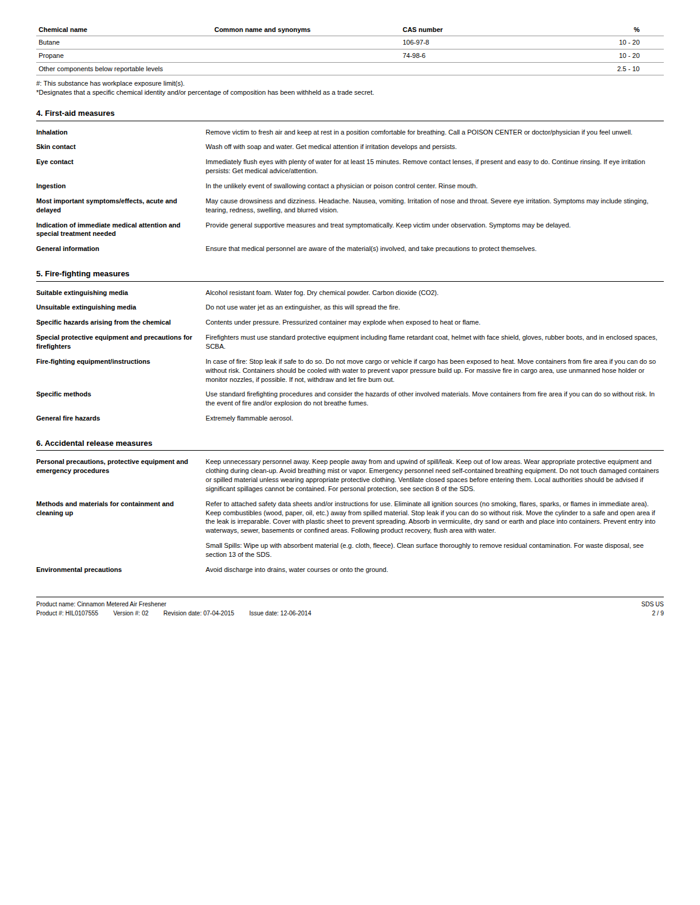| Chemical name | Common name and synonyms | CAS number | % |
| --- | --- | --- | --- |
| Butane | | 106-97-8 | 10 - 20 |
| Propane | | 74-98-6 | 10 - 20 |
| Other components below reportable levels | 2.5 - 10 |
#: This substance has workplace exposure limit(s).
*Designates that a specific chemical identity and/or percentage of composition has been withheld as a trade secret.
4. First-aid measures
| Inhalation | Remove victim to fresh air and keep at rest in a position comfortable for breathing. Call a POISON CENTER or doctor/physician if you feel unwell. |
| Skin contact | Wash off with soap and water. Get medical attention if irritation develops and persists. |
| Eye contact | Immediately flush eyes with plenty of water for at least 15 minutes. Remove contact lenses, if present and easy to do. Continue rinsing. If eye irritation persists: Get medical advice/attention. |
| Ingestion | In the unlikely event of swallowing contact a physician or poison control center. Rinse mouth. |
| Most important symptoms/effects, acute and delayed | May cause drowsiness and dizziness. Headache. Nausea, vomiting. Irritation of nose and throat. Severe eye irritation. Symptoms may include stinging, tearing, redness, swelling, and blurred vision. |
| Indication of immediate medical attention and special treatment needed | Provide general supportive measures and treat symptomatically. Keep victim under observation. Symptoms may be delayed. |
| General information | Ensure that medical personnel are aware of the material(s) involved, and take precautions to protect themselves. |
5. Fire-fighting measures
| Suitable extinguishing media | Alcohol resistant foam. Water fog. Dry chemical powder. Carbon dioxide (CO2). |
| Unsuitable extinguishing media | Do not use water jet as an extinguisher, as this will spread the fire. |
| Specific hazards arising from the chemical | Contents under pressure. Pressurized container may explode when exposed to heat or flame. |
| Special protective equipment and precautions for firefighters | Firefighters must use standard protective equipment including flame retardant coat, helmet with face shield, gloves, rubber boots, and in enclosed spaces, SCBA. |
| Fire-fighting equipment/instructions | In case of fire: Stop leak if safe to do so. Do not move cargo or vehicle if cargo has been exposed to heat. Move containers from fire area if you can do so without risk. Containers should be cooled with water to prevent vapor pressure build up. For massive fire in cargo area, use unmanned hose holder or monitor nozzles, if possible. If not, withdraw and let fire burn out. |
| Specific methods | Use standard firefighting procedures and consider the hazards of other involved materials. Move containers from fire area if you can do so without risk. In the event of fire and/or explosion do not breathe fumes. |
| General fire hazards | Extremely flammable aerosol. |
6. Accidental release measures
| Personal precautions, protective equipment and emergency procedures | Keep unnecessary personnel away. Keep people away from and upwind of spill/leak. Keep out of low areas. Wear appropriate protective equipment and clothing during clean-up. Avoid breathing mist or vapor. Emergency personnel need self-contained breathing equipment. Do not touch damaged containers or spilled material unless wearing appropriate protective clothing. Ventilate closed spaces before entering them. Local authorities should be advised if significant spillages cannot be contained. For personal protection, see section 8 of the SDS. |
| Methods and materials for containment and cleaning up | Refer to attached safety data sheets and/or instructions for use. Eliminate all ignition sources (no smoking, flares, sparks, or flames in immediate area). Keep combustibles (wood, paper, oil, etc.) away from spilled material. Stop leak if you can do so without risk. Move the cylinder to a safe and open area if the leak is irreparable. Cover with plastic sheet to prevent spreading. Absorb in vermiculite, dry sand or earth and place into containers. Prevent entry into waterways, sewer, basements or confined areas. Following product recovery, flush area with water. Small Spills: Wipe up with absorbent material (e.g. cloth, fleece). Clean surface thoroughly to remove residual contamination. For waste disposal, see section 13 of the SDS. |
| Environmental precautions | Avoid discharge into drains, water courses or onto the ground. |
| Product name: Cinnamon Metered Air Freshener | SDS US |
| Product #: HIL0107555 Version #: 02 Revision date: 07-04-2015 Issue date: 12-06-2014 | 2 / 9 |